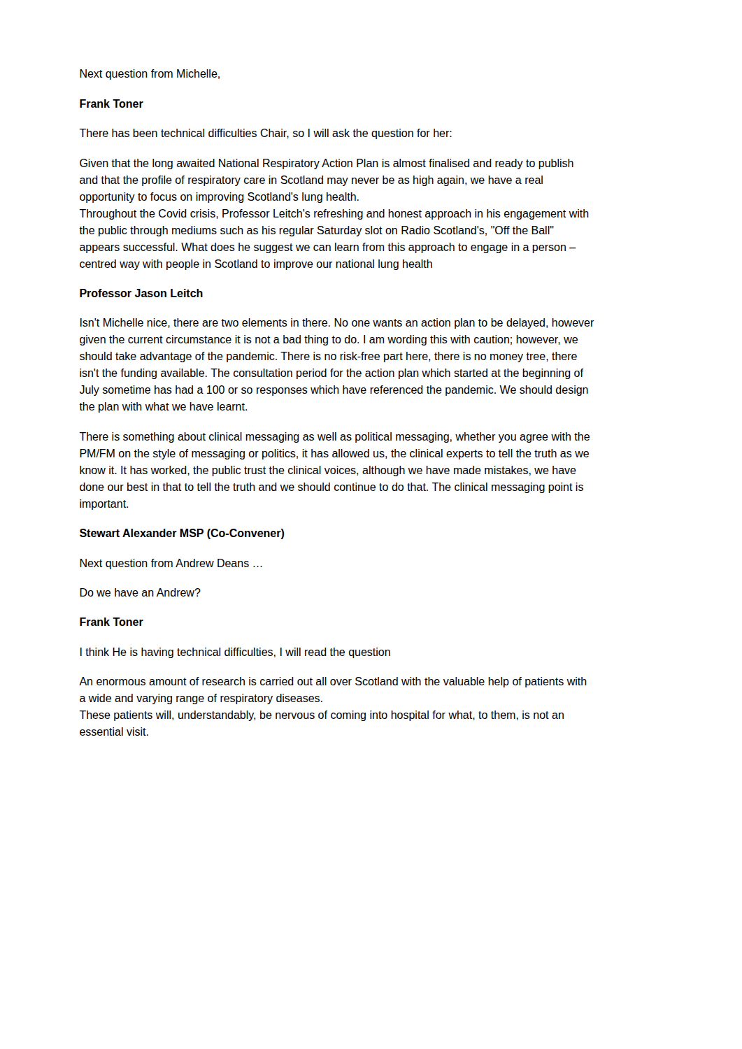Next question from Michelle,
Frank Toner
There has been technical difficulties Chair, so I will ask the question for her:
Given that the long awaited National Respiratory Action Plan is almost finalised and ready to publish and that the profile of respiratory care in Scotland may never be as high again, we have a real opportunity to focus on improving Scotland's lung health.
Throughout the Covid crisis, Professor Leitch's refreshing and honest approach in his engagement with the public through mediums such as his regular Saturday slot on Radio Scotland's, "Off the Ball" appears successful. What does he suggest we can learn from this approach to engage in a person – centred way with people in Scotland to improve our national lung health
Professor Jason Leitch
Isn't Michelle nice, there are two elements in there. No one wants an action plan to be delayed, however given the current circumstance it is not a bad thing to do. I am wording this with caution; however, we should take advantage of the pandemic. There is no risk-free part here, there is no money tree, there isn't the funding available. The consultation period for the action plan which started at the beginning of July sometime has had a 100 or so responses which have referenced the pandemic. We should design the plan with what we have learnt.
There is something about clinical messaging as well as political messaging, whether you agree with the PM/FM on the style of messaging or politics, it has allowed us, the clinical experts to tell the truth as we know it. It has worked, the public trust the clinical voices, although we have made mistakes, we have done our best in that to tell the truth and we should continue to do that. The clinical messaging point is important.
Stewart Alexander MSP (Co-Convener)
Next question from Andrew Deans …
Do we have an Andrew?
Frank Toner
I think He is having technical difficulties, I will read the question
An enormous amount of research is carried out all over Scotland with the valuable help of patients with a wide and varying range of respiratory diseases.
These patients will, understandably, be nervous of coming into hospital for what, to them, is not an essential visit.